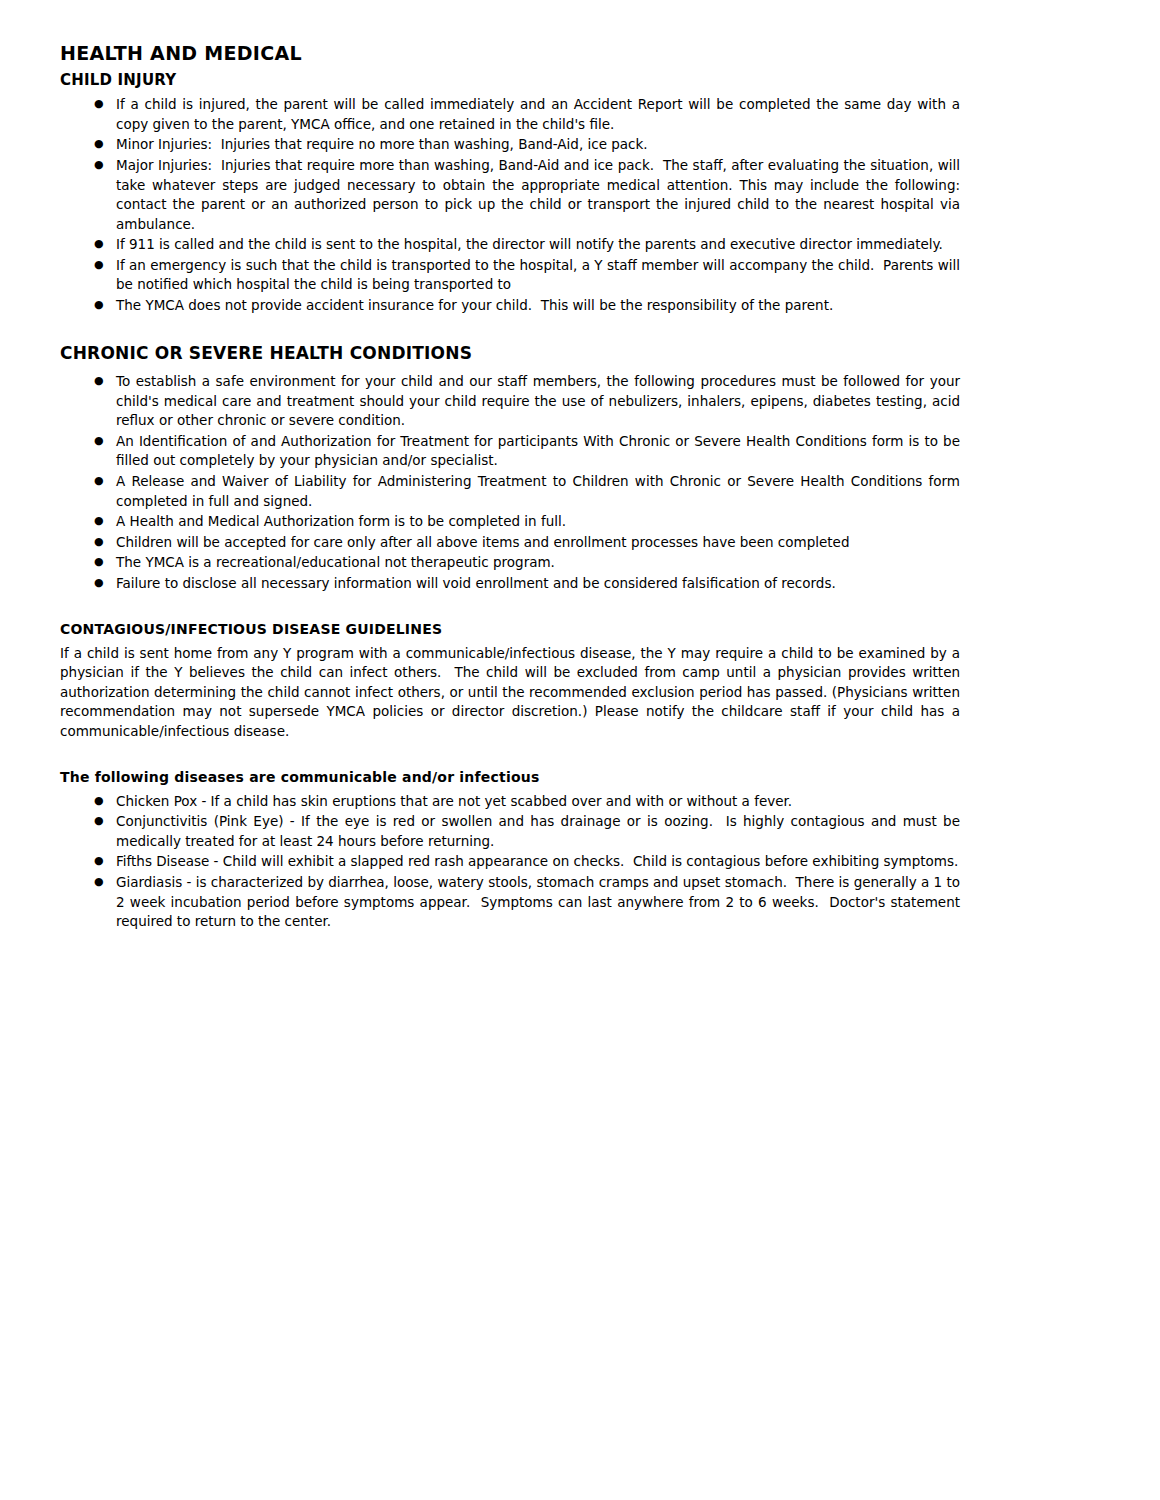HEALTH AND MEDICAL
CHILD INJURY
If a child is injured, the parent will be called immediately and an Accident Report will be completed the same day with a copy given to the parent, YMCA office, and one retained in the child's file.
Minor Injuries: Injuries that require no more than washing, Band-Aid, ice pack.
Major Injuries: Injuries that require more than washing, Band-Aid and ice pack. The staff, after evaluating the situation, will take whatever steps are judged necessary to obtain the appropriate medical attention. This may include the following: contact the parent or an authorized person to pick up the child or transport the injured child to the nearest hospital via ambulance.
If 911 is called and the child is sent to the hospital, the director will notify the parents and executive director immediately.
If an emergency is such that the child is transported to the hospital, a Y staff member will accompany the child. Parents will be notified which hospital the child is being transported to
The YMCA does not provide accident insurance for your child. This will be the responsibility of the parent.
CHRONIC OR SEVERE HEALTH CONDITIONS
To establish a safe environment for your child and our staff members, the following procedures must be followed for your child's medical care and treatment should your child require the use of nebulizers, inhalers, epipens, diabetes testing, acid reflux or other chronic or severe condition.
An Identification of and Authorization for Treatment for participants With Chronic or Severe Health Conditions form is to be filled out completely by your physician and/or specialist.
A Release and Waiver of Liability for Administering Treatment to Children with Chronic or Severe Health Conditions form completed in full and signed.
A Health and Medical Authorization form is to be completed in full.
Children will be accepted for care only after all above items and enrollment processes have been completed
The YMCA is a recreational/educational not therapeutic program.
Failure to disclose all necessary information will void enrollment and be considered falsification of records.
CONTAGIOUS/INFECTIOUS DISEASE GUIDELINES
If a child is sent home from any Y program with a communicable/infectious disease, the Y may require a child to be examined by a physician if the Y believes the child can infect others. The child will be excluded from camp until a physician provides written authorization determining the child cannot infect others, or until the recommended exclusion period has passed. (Physicians written recommendation may not supersede YMCA policies or director discretion.) Please notify the childcare staff if your child has a communicable/infectious disease.
The following diseases are communicable and/or infectious
Chicken Pox - If a child has skin eruptions that are not yet scabbed over and with or without a fever.
Conjunctivitis (Pink Eye) - If the eye is red or swollen and has drainage or is oozing. Is highly contagious and must be medically treated for at least 24 hours before returning.
Fifths Disease - Child will exhibit a slapped red rash appearance on checks. Child is contagious before exhibiting symptoms.
Giardiasis - is characterized by diarrhea, loose, watery stools, stomach cramps and upset stomach. There is generally a 1 to 2 week incubation period before symptoms appear. Symptoms can last anywhere from 2 to 6 weeks. Doctor's statement required to return to the center.